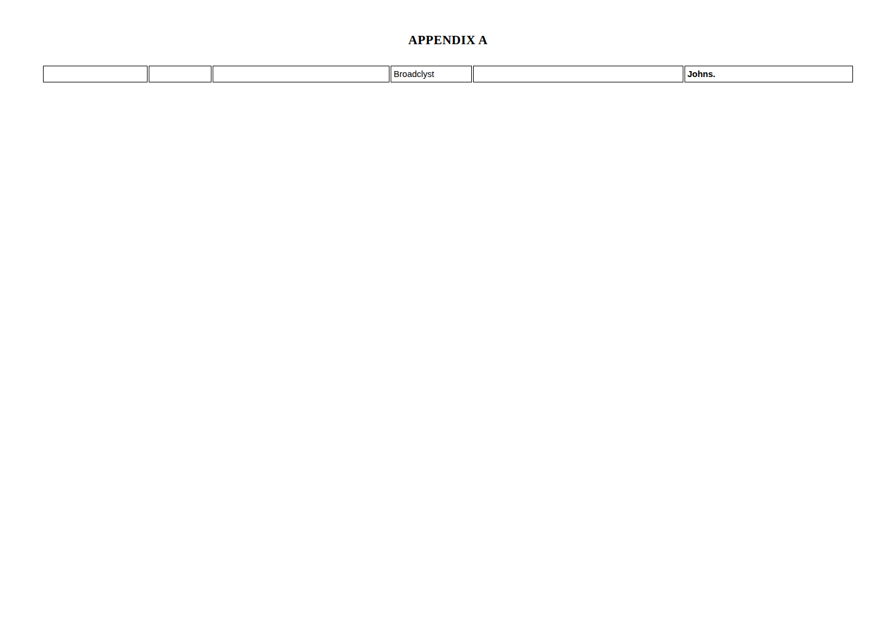APPENDIX A
| | | | Broadclyst | | Johns. |